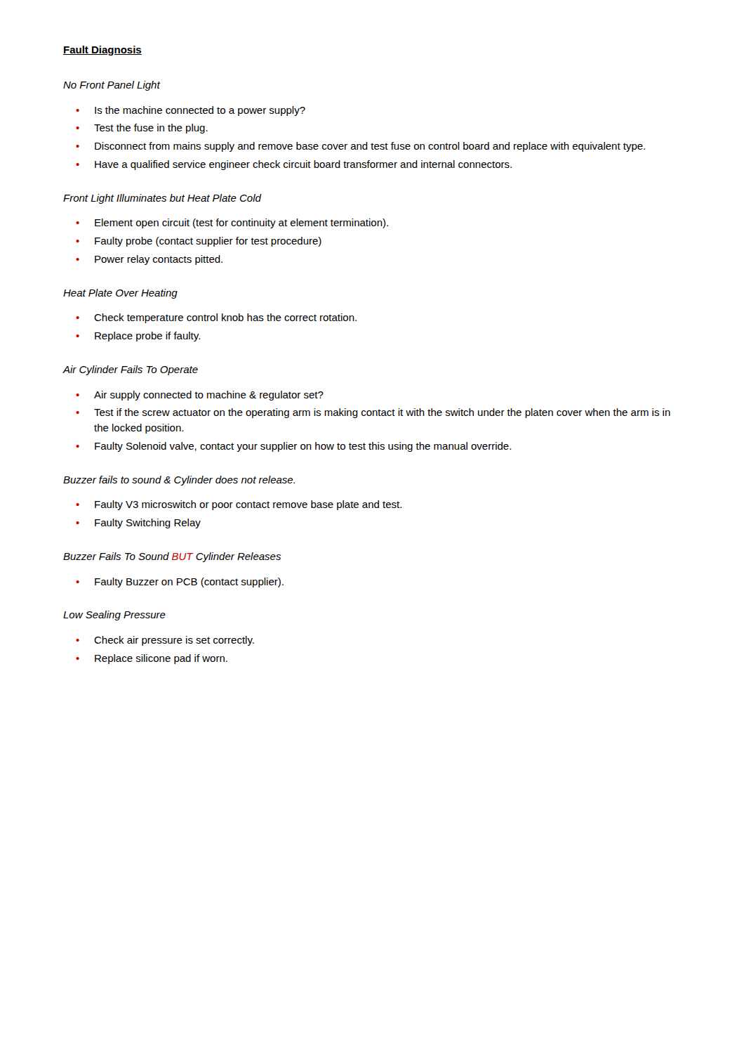Fault Diagnosis
No Front Panel Light
Is the machine connected to a power supply?
Test the fuse in the plug.
Disconnect from mains supply and remove base cover and test fuse on control board and replace with equivalent type.
Have a qualified service engineer check circuit board transformer and internal connectors.
Front Light Illuminates but Heat Plate Cold
Element open circuit (test for continuity at element termination).
Faulty probe (contact supplier for test procedure)
Power relay contacts pitted.
Heat Plate Over Heating
Check temperature control knob has the correct rotation.
Replace probe if faulty.
Air Cylinder Fails To Operate
Air supply connected to machine & regulator set?
Test if the screw actuator on the operating arm is making contact it with the switch under the platen cover when the arm is in the locked position.
Faulty Solenoid valve, contact your supplier on how to test this using the manual override.
Buzzer fails to sound & Cylinder does not release.
Faulty V3 microswitch or poor contact remove base plate and test.
Faulty Switching Relay
Buzzer Fails To Sound BUT Cylinder Releases
Faulty Buzzer on PCB (contact supplier).
Low Sealing Pressure
Check air pressure is set correctly.
Replace silicone pad if worn.